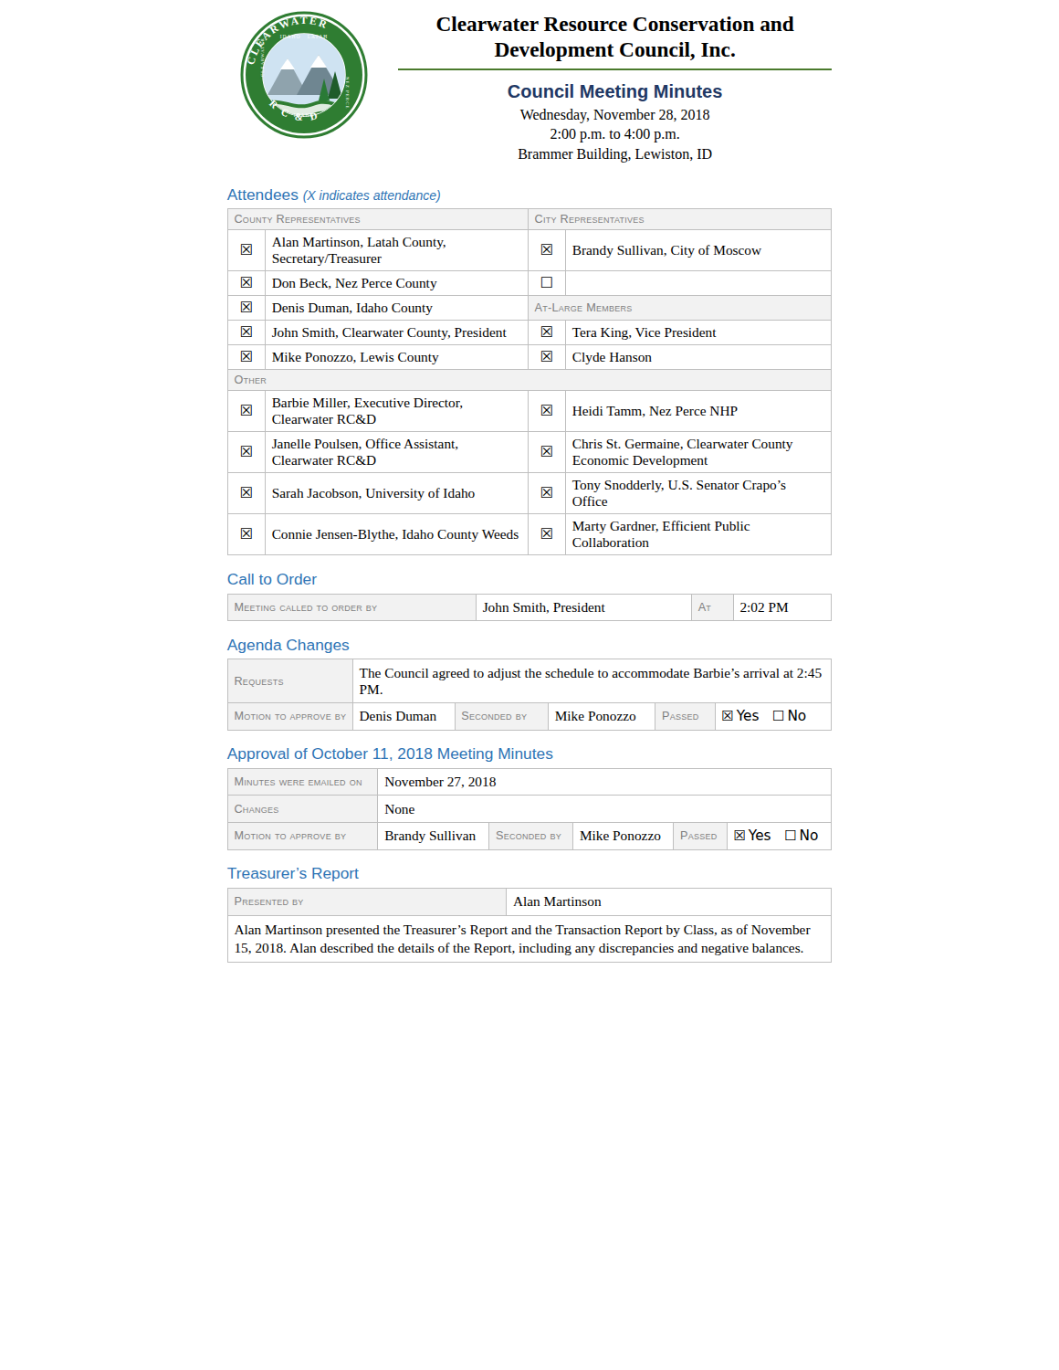CLEARWATER R C & D IDAHO LATAH IDAHO CLEARWATER NEZ PERCE
Clearwater Resource Conservation and
Development Council, Inc.
Council Meeting Minutes
Wednesday, November 28, 2018
2:00 p.m. to 4:00 p.m.
Brammer Building, Lewiston, ID
Attendees (X indicates attendance)
| County Representatives | City Representatives |
| ☒ | Alan Martinson, Latah County, Secretary/Treasurer | ☒ | Brandy Sullivan, City of Moscow |
| ☒ | Don Beck, Nez Perce County | ☐ | |
| ☒ | Denis Duman, Idaho County | At-Large Members |
| ☒ | John Smith, Clearwater County, President | ☒ | Tera King, Vice President |
| ☒ | Mike Ponozzo, Lewis County | ☒ | Clyde Hanson |
| Other |
| ☒ | Barbie Miller, Executive Director, Clearwater RC&D | ☒ | Heidi Tamm, Nez Perce NHP |
| ☒ | Janelle Poulsen, Office Assistant, Clearwater RC&D | ☒ | Chris St. Germaine, Clearwater County Economic Development |
| ☒ | Sarah Jacobson, University of Idaho | ☒ | Tony Snodderly, U.S. Senator Crapo’s Office |
| ☒ | Connie Jensen-Blythe, Idaho County Weeds | ☒ | Marty Gardner, Efficient Public Collaboration |
Call to Order
| Meeting called to order by | John Smith, President | At | 2:02 PM |
Agenda Changes
| Requests | The Council agreed to adjust the schedule to accommodate Barbie’s arrival at 2:45 PM. |
| Motion to approve by | Denis Duman | Seconded by | Mike Ponozzo | Passed | ☒ Yes ☐ No |
Approval of October 11, 2018 Meeting Minutes
| Minutes were emailed on | November 27, 2018 |
| Changes | None |
| Motion to approve by | Brandy Sullivan | Seconded by | Mike Ponozzo | Passed | ☒ Yes ☐ No |
Treasurer’s Report
| Presented by | Alan Martinson |
| Alan Martinson presented the Treasurer’s Report and the Transaction Report by Class, as of November 15, 2018. Alan described the details of the Report, including any discrepancies and negative balances. |